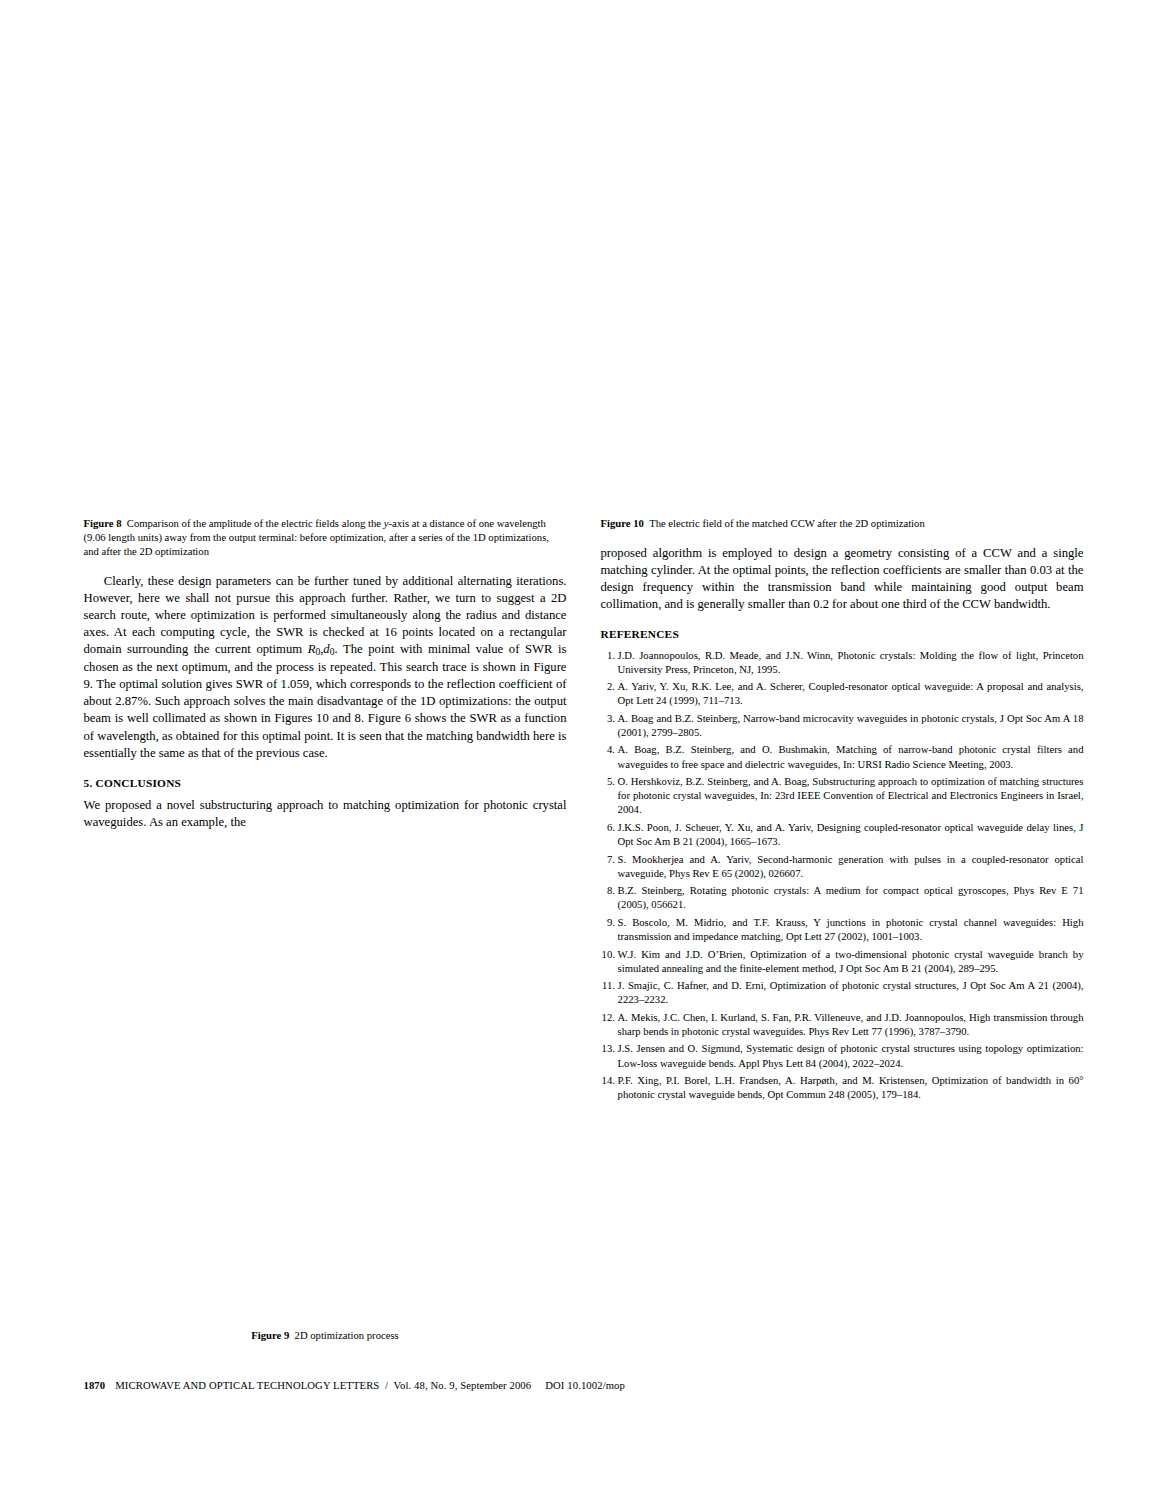Figure 8 Comparison of the amplitude of the electric fields along the y-axis at a distance of one wavelength (9.06 length units) away from the output terminal: before optimization, after a series of the 1D optimizations, and after the 2D optimization
Clearly, these design parameters can be further tuned by additional alternating iterations. However, here we shall not pursue this approach further. Rather, we turn to suggest a 2D search route, where optimization is performed simultaneously along the radius and distance axes. At each computing cycle, the SWR is checked at 16 points located on a rectangular domain surrounding the current optimum R0,d0. The point with minimal value of SWR is chosen as the next optimum, and the process is repeated. This search trace is shown in Figure 9. The optimal solution gives SWR of 1.059, which corresponds to the reflection coefficient of about 2.87%. Such approach solves the main disadvantage of the 1D optimizations: the output beam is well collimated as shown in Figures 10 and 8. Figure 6 shows the SWR as a function of wavelength, as obtained for this optimal point. It is seen that the matching bandwidth here is essentially the same as that of the previous case.
5. Conclusions
We proposed a novel substructuring approach to matching optimization for photonic crystal waveguides. As an example, the
Figure 9 2D optimization process
Figure 10 The electric field of the matched CCW after the 2D optimization
proposed algorithm is employed to design a geometry consisting of a CCW and a single matching cylinder. At the optimal points, the reflection coefficients are smaller than 0.03 at the design frequency within the transmission band while maintaining good output beam collimation, and is generally smaller than 0.2 for about one third of the CCW bandwidth.
References
J.D. Joannopoulos, R.D. Meade, and J.N. Winn, Photonic crystals: Molding the flow of light, Princeton University Press, Princeton, NJ, 1995.
A. Yariv, Y. Xu, R.K. Lee, and A. Scherer, Coupled-resonator optical waveguide: A proposal and analysis, Opt Lett 24 (1999), 711–713.
A. Boag and B.Z. Steinberg, Narrow-band microcavity waveguides in photonic crystals, J Opt Soc Am A 18 (2001), 2799–2805.
A. Boag, B.Z. Steinberg, and O. Bushmakin, Matching of narrow-band photonic crystal filters and waveguides to free space and dielectric waveguides, In: URSI Radio Science Meeting, 2003.
O. Hershkoviz, B.Z. Steinberg, and A. Boag, Substructuring approach to optimization of matching structures for photonic crystal waveguides, In: 23rd IEEE Convention of Electrical and Electronics Engineers in Israel, 2004.
J.K.S. Poon, J. Scheuer, Y. Xu, and A. Yariv, Designing coupled-resonator optical waveguide delay lines, J Opt Soc Am B 21 (2004), 1665–1673.
S. Mookherjea and A. Yariv, Second-harmonic generation with pulses in a coupled-resonator optical waveguide, Phys Rev E 65 (2002), 026607.
B.Z. Steinberg, Rotating photonic crystals: A medium for compact optical gyroscopes, Phys Rev E 71 (2005), 056621.
S. Boscolo, M. Midrio, and T.F. Krauss, Y junctions in photonic crystal channel waveguides: High transmission and impedance matching, Opt Lett 27 (2002), 1001–1003.
W.J. Kim and J.D. O’Brien, Optimization of a two-dimensional photonic crystal waveguide branch by simulated annealing and the finite-element method, J Opt Soc Am B 21 (2004), 289–295.
J. Smajic, C. Hafner, and D. Erni, Optimization of photonic crystal structures, J Opt Soc Am A 21 (2004), 2223–2232.
A. Mekis, J.C. Chen, I. Kurland, S. Fan, P.R. Villeneuve, and J.D. Joannopoulos, High transmission through sharp bends in photonic crystal waveguides. Phys Rev Lett 77 (1996), 3787–3790.
J.S. Jensen and O. Sigmund, Systematic design of photonic crystal structures using topology optimization: Low-loss waveguide bends. Appl Phys Lett 84 (2004), 2022–2024.
P.F. Xing, P.I. Borel, L.H. Frandsen, A. Harpøth, and M. Kristensen, Optimization of bandwidth in 60° photonic crystal waveguide bends, Opt Commun 248 (2005), 179–184.
1870 MICROWAVE AND OPTICAL TECHNOLOGY LETTERS / Vol. 48, No. 9, September 2006DOI 10.1002/mop